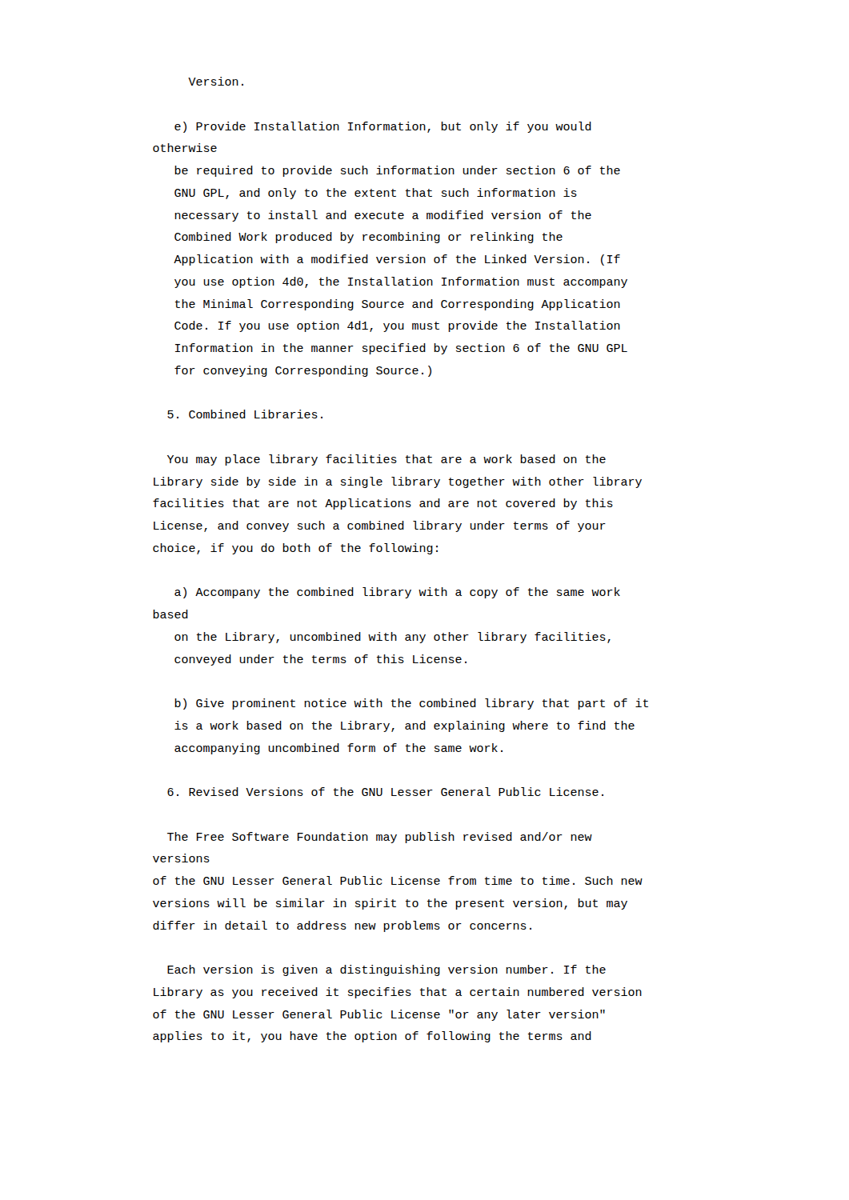Version.

   e) Provide Installation Information, but only if you would
otherwise
   be required to provide such information under section 6 of the
   GNU GPL, and only to the extent that such information is
   necessary to install and execute a modified version of the
   Combined Work produced by recombining or relinking the
   Application with a modified version of the Linked Version. (If
   you use option 4d0, the Installation Information must accompany
   the Minimal Corresponding Source and Corresponding Application
   Code. If you use option 4d1, you must provide the Installation
   Information in the manner specified by section 6 of the GNU GPL
   for conveying Corresponding Source.)

  5. Combined Libraries.

  You may place library facilities that are a work based on the
Library side by side in a single library together with other library
facilities that are not Applications and are not covered by this
License, and convey such a combined library under terms of your
choice, if you do both of the following:

   a) Accompany the combined library with a copy of the same work
based
   on the Library, uncombined with any other library facilities,
   conveyed under the terms of this License.

   b) Give prominent notice with the combined library that part of it
   is a work based on the Library, and explaining where to find the
   accompanying uncombined form of the same work.

  6. Revised Versions of the GNU Lesser General Public License.

  The Free Software Foundation may publish revised and/or new
versions
of the GNU Lesser General Public License from time to time. Such new
versions will be similar in spirit to the present version, but may
differ in detail to address new problems or concerns.

  Each version is given a distinguishing version number. If the
Library as you received it specifies that a certain numbered version
of the GNU Lesser General Public License "or any later version"
applies to it, you have the option of following the terms and